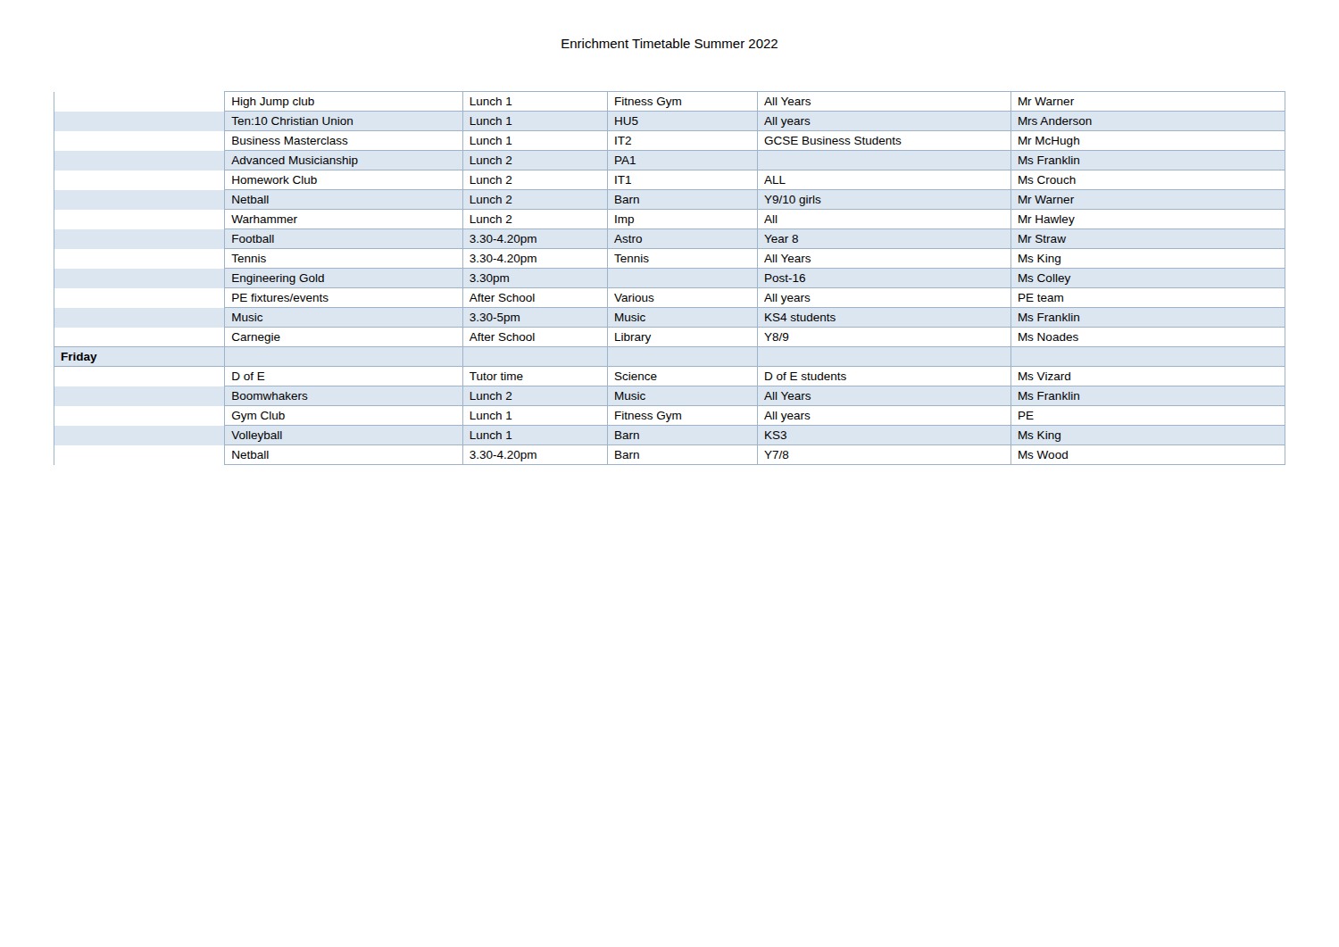Enrichment Timetable Summer 2022
| | High Jump club | Lunch 1 | Fitness Gym | All Years | Mr Warner |
| | Ten:10 Christian Union | Lunch 1 | HU5 | All years | Mrs Anderson |
| | Business Masterclass | Lunch 1 | IT2 | GCSE Business Students | Mr McHugh |
| | Advanced Musicianship | Lunch 2 | PA1 | | Ms Franklin |
| | Homework Club | Lunch 2 | IT1 | ALL | Ms Crouch |
| | Netball | Lunch 2 | Barn | Y9/10 girls | Mr Warner |
| | Warhammer | Lunch 2 | Imp | All | Mr Hawley |
| | Football | 3.30-4.20pm | Astro | Year 8 | Mr Straw |
| | Tennis | 3.30-4.20pm | Tennis | All Years | Ms King |
| | Engineering Gold | 3.30pm | | Post-16 | Ms Colley |
| | PE fixtures/events | After School | Various | All years | PE team |
| | Music | 3.30-5pm | Music | KS4 students | Ms Franklin |
| | Carnegie | After School | Library | Y8/9 | Ms Noades |
| Friday | | | | | |
| | D of E | Tutor time | Science | D of E students | Ms Vizard |
| | Boomwhakers | Lunch 2 | Music | All Years | Ms Franklin |
| | Gym Club | Lunch 1 | Fitness Gym | All years | PE |
| | Volleyball | Lunch 1 | Barn | KS3 | Ms King |
| | Netball | 3.30-4.20pm | Barn | Y7/8 | Ms Wood |